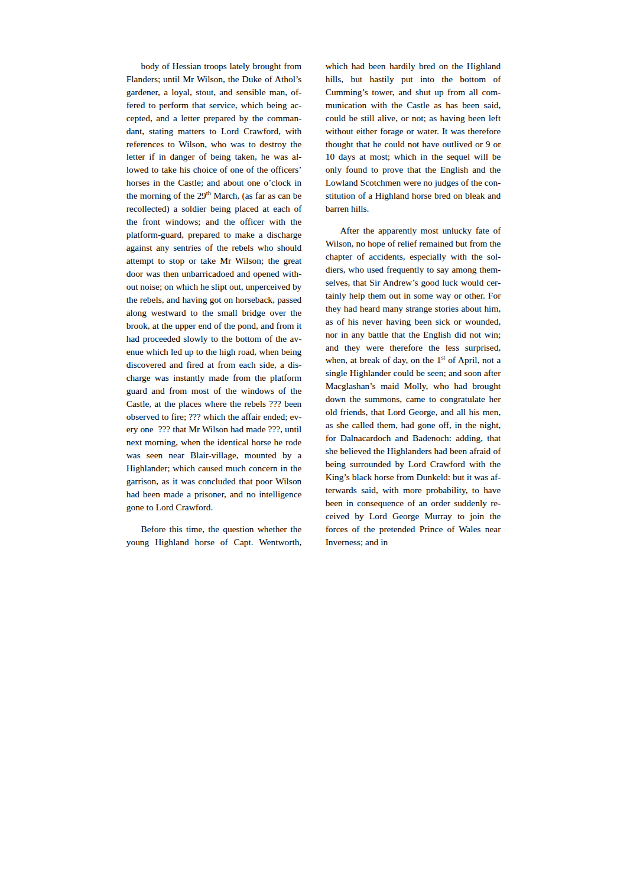body of Hessian troops lately brought from Flanders; until Mr Wilson, the Duke of Athol’s gardener, a loyal, stout, and sensible man, offered to perform that service, which being accepted, and a letter prepared by the commandant, stating matters to Lord Crawford, with references to Wilson, who was to destroy the letter if in danger of being taken, he was allowed to take his choice of one of the officers’ horses in the Castle; and about one o’clock in the morning of the 29th March, (as far as can be recollected) a soldier being placed at each of the front windows; and the officer with the platform-guard, prepared to make a discharge against any sentries of the rebels who should attempt to stop or take Mr Wilson; the great door was then unbarricadoed and opened without noise; on which he slipt out, unperceived by the rebels, and having got on horseback, passed along westward to the small bridge over the brook, at the upper end of the pond, and from it had proceeded slowly to the bottom of the avenue which led up to the high road, when being discovered and fired at from each side, a discharge was instantly made from the platform guard and from most of the windows of the Castle, at the places where the rebels ??? been observed to fire; ??? which the affair ended; every one ??? that Mr Wilson had made ???, until next morning, when the identical horse he rode was seen near Blair-village, mounted by a Highlander; which caused much concern in the garrison, as it was concluded that poor Wilson had been made a prisoner, and no intelligence gone to Lord Crawford.
Before this time, the question whether the young Highland horse of Capt. Wentworth, which had been hardily bred on the Highland hills, but hastily put into the bottom of Cumming’s tower, and shut up from all communication with the Castle as has been said, could be still alive, or not; as having been left without either forage or water. It was therefore thought that he could not have outlived or 9 or 10 days at most; which in the sequel will be only found to prove that the English and the Lowland Scotchmen were no judges of the constitution of a Highland horse bred on bleak and barren hills.
After the apparently most unlucky fate of Wilson, no hope of relief remained but from the chapter of accidents, especially with the soldiers, who used frequently to say among themselves, that Sir Andrew’s good luck would certainly help them out in some way or other. For they had heard many strange stories about him, as of his never having been sick or wounded, nor in any battle that the English did not win; and they were therefore the less surprised, when, at break of day, on the 1st of April, not a single Highlander could be seen; and soon after Macglashan’s maid Molly, who had brought down the summons, came to congratulate her old friends, that Lord George, and all his men, as she called them, had gone off, in the night, for Dalnacardoch and Badenoch: adding, that she believed the Highlanders had been afraid of being surrounded by Lord Crawford with the King’s black horse from Dunkeld: but it was afterwards said, with more probability, to have been in consequence of an order suddenly received by Lord George Murray to join the forces of the pretended Prince of Wales near Inverness; and in